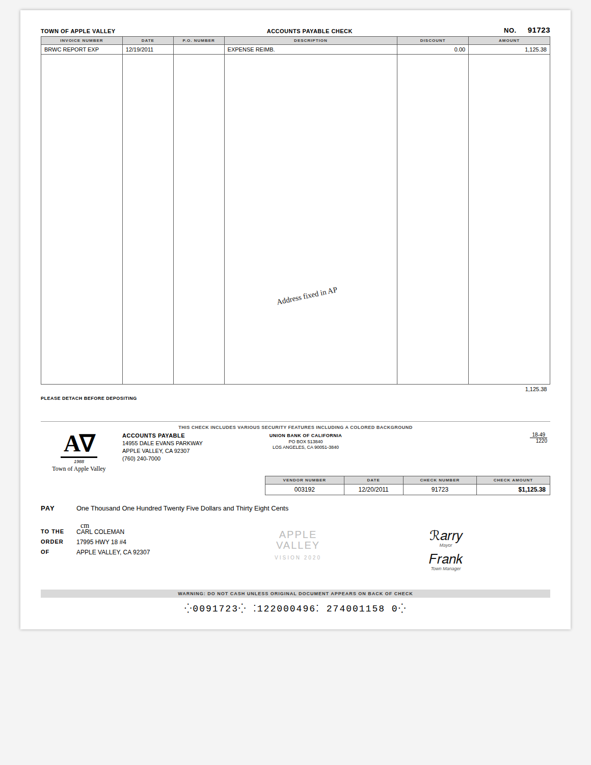Town of Apple Valley Accounts Payable Check NO. 91723
| Invoice Number | Date | P.O. Number | Description | Discount | Amount |
| --- | --- | --- | --- | --- | --- |
| BRWC REPORT EXP | 12/19/2011 | | EXPENSE REIMB. | 0.00 | 1,125.38 |
| | | | Address fixed in AP | | |
| | 1,125.38 |
Please detach before depositing
This check includes various security features including a colored background
A∇
1988
Town of Apple Valley
ACCOUNTS PAYABLE
14955 DALE EVANS PARKWAY
APPLE VALLEY, CA 92307
(760) 240-7000
UNION BANK OF CALIFORNIA
PO BOX 513840
LOS ANGELES, CA 90051-3840
18-49
1220
| Vendor Number | Date | Check Number | Check Amount |
| --- | --- | --- | --- |
| 003192 | 12/20/2011 | 91723 | $1,125.38 |
PAY One Thousand One Hundred Twenty Five Dollars and Thirty Eight Cents
cm
TO THE
CARL COLEMAN
ORDER
17995 HWY 18 #4
OF
APPLE VALLEY, CA 92307
APPLE
VALLEY
VISION 2020
ℛ𝑎𝑟𝑟𝑦
Mayor
𝐹𝑟𝑎𝑛𝑘
Town Manager
Warning: Do not cash unless original document appears on back of check
⁛0091723⁛ ⁚122000496⁚ 274001158 0⁛